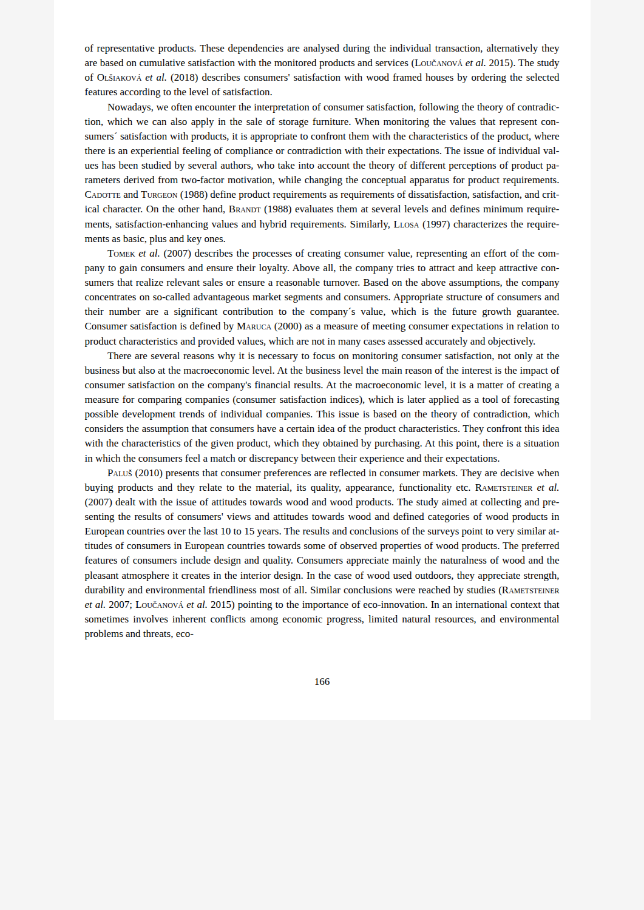of representative products. These dependencies are analysed during the individual transaction, alternatively they are based on cumulative satisfaction with the monitored products and services (Loučanová et al. 2015). The study of Olšiaková et al. (2018) describes consumers' satisfaction with wood framed houses by ordering the selected features according to the level of satisfaction.
Nowadays, we often encounter the interpretation of consumer satisfaction, following the theory of contradiction, which we can also apply in the sale of storage furniture. When monitoring the values that represent consumers´ satisfaction with products, it is appropriate to confront them with the characteristics of the product, where there is an experiential feeling of compliance or contradiction with their expectations. The issue of individual values has been studied by several authors, who take into account the theory of different perceptions of product parameters derived from two-factor motivation, while changing the conceptual apparatus for product requirements. Cadotte and Turgeon (1988) define product requirements as requirements of dissatisfaction, satisfaction, and critical character. On the other hand, Brandt (1988) evaluates them at several levels and defines minimum requirements, satisfaction-enhancing values and hybrid requirements. Similarly, Llosa (1997) characterizes the requirements as basic, plus and key ones.
Tomek et al. (2007) describes the processes of creating consumer value, representing an effort of the company to gain consumers and ensure their loyalty. Above all, the company tries to attract and keep attractive consumers that realize relevant sales or ensure a reasonable turnover. Based on the above assumptions, the company concentrates on so-called advantageous market segments and consumers. Appropriate structure of consumers and their number are a significant contribution to the company´s value, which is the future growth guarantee. Consumer satisfaction is defined by Maruca (2000) as a measure of meeting consumer expectations in relation to product characteristics and provided values, which are not in many cases assessed accurately and objectively.
There are several reasons why it is necessary to focus on monitoring consumer satisfaction, not only at the business but also at the macroeconomic level. At the business level the main reason of the interest is the impact of consumer satisfaction on the company's financial results. At the macroeconomic level, it is a matter of creating a measure for comparing companies (consumer satisfaction indices), which is later applied as a tool of forecasting possible development trends of individual companies. This issue is based on the theory of contradiction, which considers the assumption that consumers have a certain idea of the product characteristics. They confront this idea with the characteristics of the given product, which they obtained by purchasing. At this point, there is a situation in which the consumers feel a match or discrepancy between their experience and their expectations.
Paluš (2010) presents that consumer preferences are reflected in consumer markets. They are decisive when buying products and they relate to the material, its quality, appearance, functionality etc. Rametsteiner et al. (2007) dealt with the issue of attitudes towards wood and wood products. The study aimed at collecting and presenting the results of consumers' views and attitudes towards wood and defined categories of wood products in European countries over the last 10 to 15 years. The results and conclusions of the surveys point to very similar attitudes of consumers in European countries towards some of observed properties of wood products. The preferred features of consumers include design and quality. Consumers appreciate mainly the naturalness of wood and the pleasant atmosphere it creates in the interior design. In the case of wood used outdoors, they appreciate strength, durability and environmental friendliness most of all. Similar conclusions were reached by studies (Rametsteiner et al. 2007; Loučanová et al. 2015) pointing to the importance of eco-innovation. In an international context that sometimes involves inherent conflicts among economic progress, limited natural resources, and environmental problems and threats, eco-
166